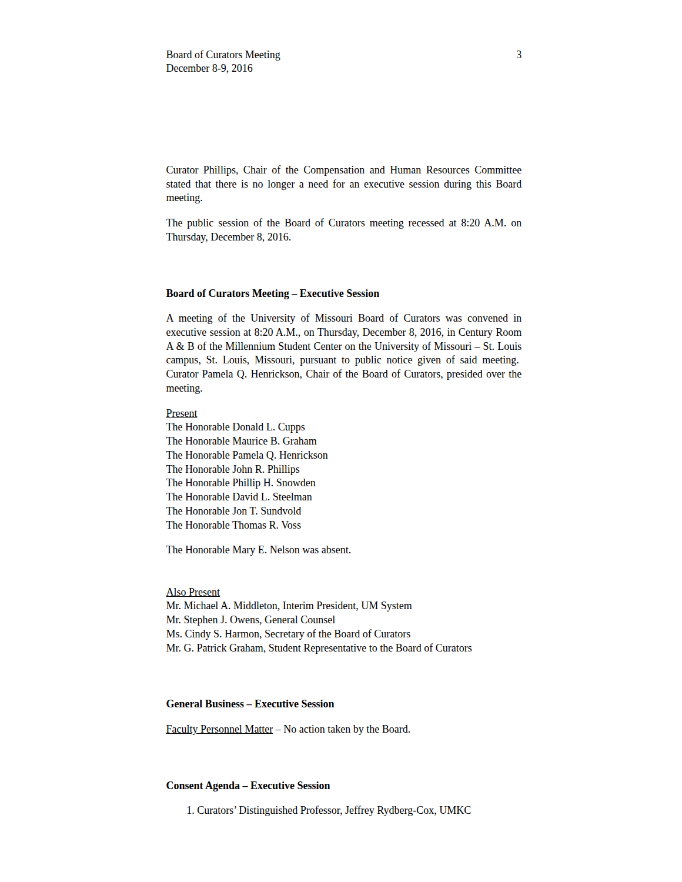Board of Curators Meeting
December 8-9, 2016
3
Curator Phillips, Chair of the Compensation and Human Resources Committee stated that there is no longer a need for an executive session during this Board meeting.
The public session of the Board of Curators meeting recessed at 8:20 A.M. on Thursday, December 8, 2016.
Board of Curators Meeting – Executive Session
A meeting of the University of Missouri Board of Curators was convened in executive session at 8:20 A.M., on Thursday, December 8, 2016, in Century Room A & B of the Millennium Student Center on the University of Missouri – St. Louis campus, St. Louis, Missouri, pursuant to public notice given of said meeting. Curator Pamela Q. Henrickson, Chair of the Board of Curators, presided over the meeting.
Present
The Honorable Donald L. Cupps
The Honorable Maurice B. Graham
The Honorable Pamela Q. Henrickson
The Honorable John R. Phillips
The Honorable Phillip H. Snowden
The Honorable David L. Steelman
The Honorable Jon T. Sundvold
The Honorable Thomas R. Voss
The Honorable Mary E. Nelson was absent.
Also Present
Mr. Michael A. Middleton, Interim President, UM System
Mr. Stephen J. Owens, General Counsel
Ms. Cindy S. Harmon, Secretary of the Board of Curators
Mr. G. Patrick Graham, Student Representative to the Board of Curators
General Business – Executive Session
Faculty Personnel Matter – No action taken by the Board.
Consent Agenda – Executive Session
Curators’ Distinguished Professor, Jeffrey Rydberg-Cox, UMKC